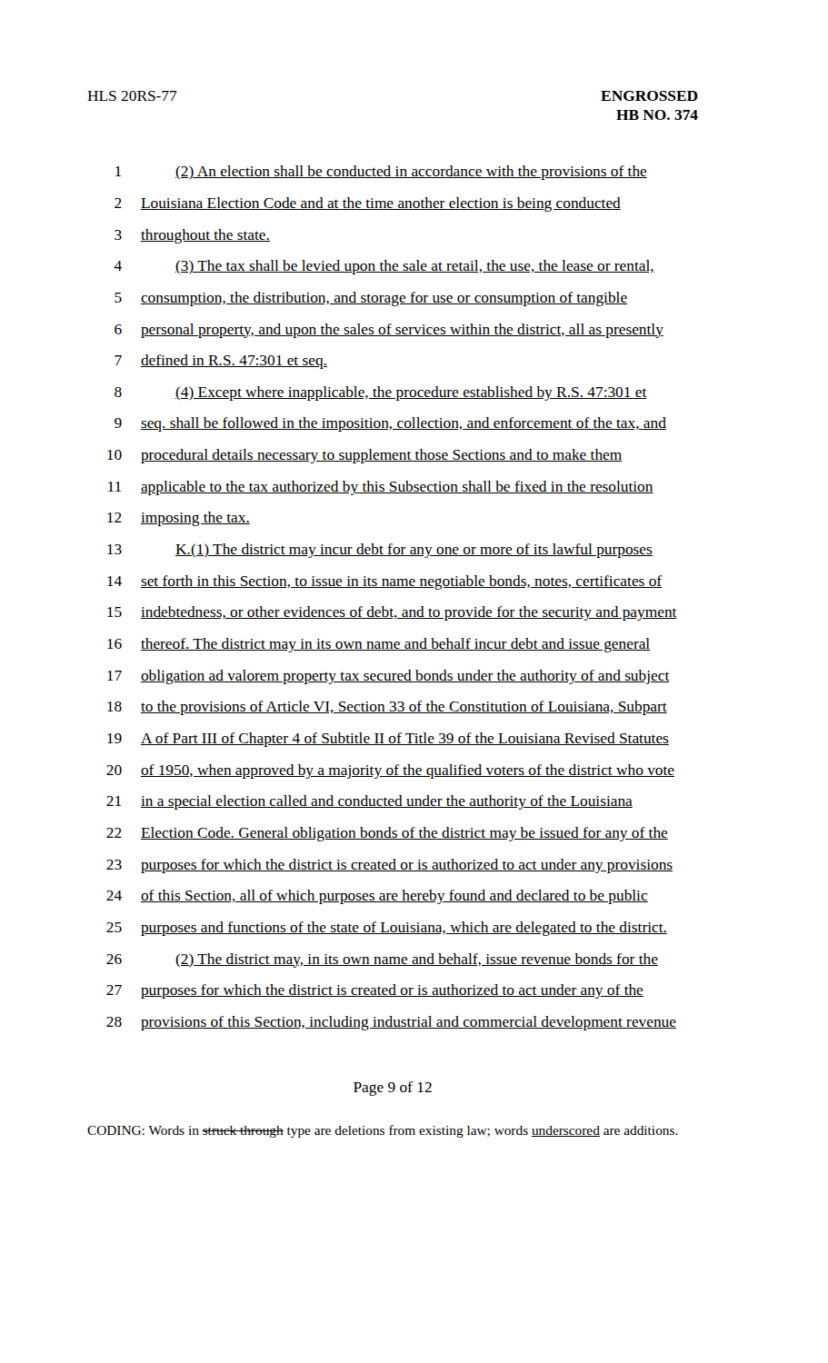HLS 20RS-77
ENGROSSED
HB NO. 374
1
(2) An election shall be conducted in accordance with the provisions of the
2
Louisiana Election Code and at the time another election is being conducted
3
throughout the state.
4
(3) The tax shall be levied upon the sale at retail, the use, the lease or rental,
5
consumption, the distribution, and storage for use or consumption of tangible
6
personal property, and upon the sales of services within the district, all as presently
7
defined in R.S. 47:301 et seq.
8
(4) Except where inapplicable, the procedure established by R.S. 47:301 et
9
seq. shall be followed in the imposition, collection, and enforcement of the tax, and
10
procedural details necessary to supplement those Sections and to make them
11
applicable to the tax authorized by this Subsection shall be fixed in the resolution
12
imposing the tax.
13
K.(1) The district may incur debt for any one or more of its lawful purposes
14
set forth in this Section, to issue in its name negotiable bonds, notes, certificates of
15
indebtedness, or other evidences of debt, and to provide for the security and payment
16
thereof. The district may in its own name and behalf incur debt and issue general
17
obligation ad valorem property tax secured bonds under the authority of and subject
18
to the provisions of Article VI, Section 33 of the Constitution of Louisiana, Subpart
19
A of Part III of Chapter 4 of Subtitle II of Title 39 of the Louisiana Revised Statutes
20
of 1950, when approved by a majority of the qualified voters of the district who vote
21
in a special election called and conducted under the authority of the Louisiana
22
Election Code. General obligation bonds of the district may be issued for any of the
23
purposes for which the district is created or is authorized to act under any provisions
24
of this Section, all of which purposes are hereby found and declared to be public
25
purposes and functions of the state of Louisiana, which are delegated to the district.
26
(2) The district may, in its own name and behalf, issue revenue bonds for the
27
purposes for which the district is created or is authorized to act under any of the
28
provisions of this Section, including industrial and commercial development revenue
Page 9 of 12
CODING: Words in struck through type are deletions from existing law; words underscored are additions.